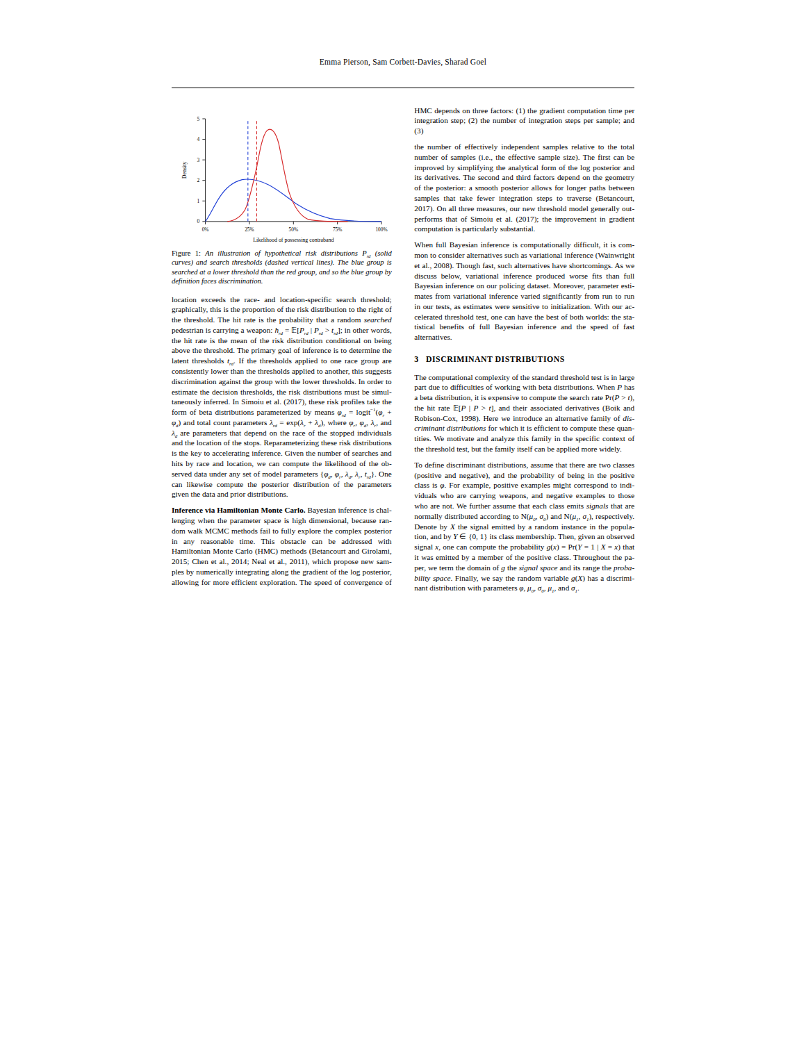Emma Pierson, Sam Corbett-Davies, Sharad Goel
0 1 2 3 4 5 0% 25% 50% 75% 100% Likelihood of possessing contraband Density
Figure 1: An illustration of hypothetical risk distributions Prd (solid curves) and search thresholds (dashed vertical lines). The blue group is searched at a lower threshold than the red group, and so the blue group by definition faces discrimination.
location exceeds the race- and location-specific search threshold; graphically, this is the proportion of the risk distribution to the right of the threshold. The hit rate is the probability that a random searched pedestrian is carrying a weapon: hrd = 𝔼[Prd | Prd > trd]; in other words, the hit rate is the mean of the risk distribution conditional on being above the threshold. The primary goal of inference is to determine the latent thresholds trd. If the thresholds applied to one race group are consistently lower than the thresholds applied to another, this suggests discrimination against the group with the lower thresholds. In order to estimate the decision thresholds, the risk distributions must be simultaneously inferred. In Simoiu et al. (2017), these risk profiles take the form of beta distributions parameterized by means φrd = logit−1(φr + φd) and total count parameters λrd = exp(λr + λd), where φr, φd, λr, and λd are parameters that depend on the race of the stopped individuals and the location of the stops. Reparameterizing these risk distributions is the key to accelerating inference. Given the number of searches and hits by race and location, we can compute the likelihood of the observed data under any set of model parameters {φd, φr, λd, λr, trd}. One can likewise compute the posterior distribution of the parameters given the data and prior distributions.
Inference via Hamiltonian Monte Carlo. Bayesian inference is challenging when the parameter space is high dimensional, because random walk MCMC methods fail to fully explore the complex posterior in any reasonable time. This obstacle can be addressed with Hamiltonian Monte Carlo (HMC) methods (Betancourt and Girolami, 2015; Chen et al., 2014; Neal et al., 2011), which propose new samples by numerically integrating along the gradient of the log posterior, allowing for more efficient exploration. The speed of convergence of HMC depends on three factors: (1) the gradient computation time per integration step; (2) the number of integration steps per sample; and (3)
the number of effectively independent samples relative to the total number of samples (i.e., the effective sample size). The first can be improved by simplifying the analytical form of the log posterior and its derivatives. The second and third factors depend on the geometry of the posterior: a smooth posterior allows for longer paths between samples that take fewer integration steps to traverse (Betancourt, 2017). On all three measures, our new threshold model generally outperforms that of Simoiu et al. (2017); the improvement in gradient computation is particularly substantial.
When full Bayesian inference is computationally difficult, it is common to consider alternatives such as variational inference (Wainwright et al., 2008). Though fast, such alternatives have shortcomings. As we discuss below, variational inference produced worse fits than full Bayesian inference on our policing dataset. Moreover, parameter estimates from variational inference varied significantly from run to run in our tests, as estimates were sensitive to initialization. With our accelerated threshold test, one can have the best of both worlds: the statistical benefits of full Bayesian inference and the speed of fast alternatives.
3 Discriminant Distributions
The computational complexity of the standard threshold test is in large part due to difficulties of working with beta distributions. When P has a beta distribution, it is expensive to compute the search rate Pr(P > t), the hit rate 𝔼[P | P > t], and their associated derivatives (Boik and Robison-Cox, 1998). Here we introduce an alternative family of discriminant distributions for which it is efficient to compute these quantities. We motivate and analyze this family in the specific context of the threshold test, but the family itself can be applied more widely.
To define discriminant distributions, assume that there are two classes (positive and negative), and the probability of being in the positive class is φ. For example, positive examples might correspond to individuals who are carrying weapons, and negative examples to those who are not. We further assume that each class emits signals that are normally distributed according to N(μ0, σ0) and N(μ1, σ1), respectively. Denote by X the signal emitted by a random instance in the population, and by Y ∈ {0, 1} its class membership. Then, given an observed signal x, one can compute the probability g(x) = Pr(Y = 1 | X = x) that it was emitted by a member of the positive class. Throughout the paper, we term the domain of g the signal space and its range the probability space. Finally, we say the random variable g(X) has a discriminant distribution with parameters φ, μ0, σ0, μ1, and σ1.